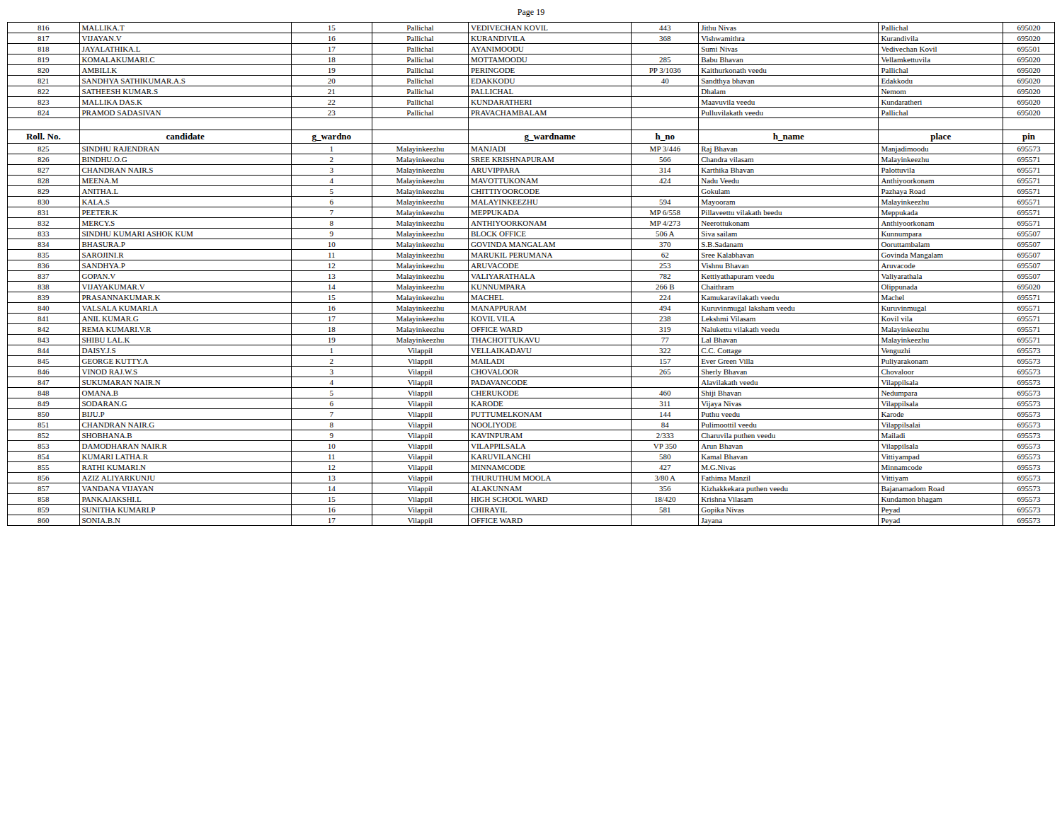Page 19
| 816 | MALLIKA.T | 15 | Pallichal | VEDIVECHAN KOVIL | 443 | Jithu Nivas | Pallichal | 695020 |
| 817 | VIJAYAN.V | 16 | Pallichal | KURANDIVILA | 368 | Vishwamithra | Kurandivila | 695020 |
| 818 | JAYALATHIKA.L | 17 | Pallichal | AYANIMOODU | | Sumi Nivas | Vedivechan Kovil | 695501 |
| 819 | KOMALAKUMARI.C | 18 | Pallichal | MOTTAMOODU | 285 | Babu Bhavan | Vellamkettuvila | 695020 |
| 820 | AMBILI.K | 19 | Pallichal | PERINGODE | PP 3/1036 | Kaithurkonath veedu | Pallichal | 695020 |
| 821 | SANDHYA SATHIKUMAR.A.S | 20 | Pallichal | EDAKKODU | 40 | Sandthya bhavan | Edakkodu | 695020 |
| 822 | SATHEESH KUMAR.S | 21 | Pallichal | PALLICHAL | | Dhalam | Nemom | 695020 |
| 823 | MALLIKA DAS.K | 22 | Pallichal | KUNDARATHERI | | Maavuvila veedu | Kundaratheri | 695020 |
| 824 | PRAMOD SADASIVAN | 23 | Pallichal | PRAVACHAMBALAM | | Pulluvilakath veedu | Pallichal | 695020 |
| Roll. No. | candidate | g_wardno | | g_wardname | h_no | h_name | place | pin |
| 825 | SINDHU RAJENDRAN | 1 | Malayinkeezhu | MANJADI | MP 3/446 | Raj Bhavan | Manjadimoodu | 695573 |
| 826 | BINDHU.O.G | 2 | Malayinkeezhu | SREE KRISHNAPURAM | 566 | Chandra vilasam | Malayinkeezhu | 695571 |
| 827 | CHANDRAN NAIR.S | 3 | Malayinkeezhu | ARUVIPPARA | 314 | Karthika Bhavan | Palottuvila | 695571 |
| 828 | MEENA.M | 4 | Malayinkeezhu | MAVOTTUKONAM | 424 | Nadu Veedu | Anthiyoorkonam | 695571 |
| 829 | ANITHA.L | 5 | Malayinkeezhu | CHITTIYOORCODE | | Gokulam | Pazhaya Road | 695571 |
| 830 | KALA.S | 6 | Malayinkeezhu | MALAYINKEEZHU | 594 | Mayooram | Malayinkeezhu | 695571 |
| 831 | PEETER.K | 7 | Malayinkeezhu | MEPPUKADA | MP 6/558 | Pillaveettu vilakath beedu | Meppukada | 695571 |
| 832 | MERCY.S | 8 | Malayinkeezhu | ANTHIYOORKONAM | MP 4/273 | Neerottukonam | Anthiyoorkonam | 695571 |
| 833 | SINDHU KUMARI ASHOK KUM | 9 | Malayinkeezhu | BLOCK OFFICE | 506 A | Siva sailam | Kunnumpara | 695507 |
| 834 | BHASURA.P | 10 | Malayinkeezhu | GOVINDA MANGALAM | 370 | S.B.Sadanam | Ooruttambalam | 695507 |
| 835 | SAROJINI.R | 11 | Malayinkeezhu | MARUKIL PERUMANA | 62 | Sree Kalabhavan | Govinda Mangalam | 695507 |
| 836 | SANDHYA.P | 12 | Malayinkeezhu | ARUVACODE | 253 | Vishnu Bhavan | Aruvacode | 695507 |
| 837 | GOPAN.V | 13 | Malayinkeezhu | VALIYARATHALA | 782 | Kettiyathapuram veedu | Valiyarathala | 695507 |
| 838 | VIJAYAKUMAR.V | 14 | Malayinkeezhu | KUNNUMPARA | 266 B | Chaithram | Olippunada | 695020 |
| 839 | PRASANNAKUMAR.K | 15 | Malayinkeezhu | MACHEL | 224 | Kamukaravilakath veedu | Machel | 695571 |
| 840 | VALSALA KUMARI.A | 16 | Malayinkeezhu | MANAPPURAM | 494 | Kuruvinmugal laksham veedu | Kuruvinmugal | 695571 |
| 841 | ANIL KUMAR.G | 17 | Malayinkeezhu | KOVIL VILA | 238 | Lekshmi Vilasam | Kovil vila | 695571 |
| 842 | REMA KUMARI.V.R | 18 | Malayinkeezhu | OFFICE WARD | 319 | Nalukettu vilakath veedu | Malayinkeezhu | 695571 |
| 843 | SHIBU LAL.K | 19 | Malayinkeezhu | THACHOTTUKAVU | 77 | Lal Bhavan | Malayinkeezhu | 695571 |
| 844 | DAISY.J.S | 1 | Vilappil | VELLAIKADAVU | 322 | C.C. Cottage | Venguzhi | 695573 |
| 845 | GEORGE KUTTY.A | 2 | Vilappil | MAILADI | 157 | Ever Green Villa | Puliyarakonam | 695573 |
| 846 | VINOD RAJ.W.S | 3 | Vilappil | CHOVALOOR | 265 | Sherly Bhavan | Chovaloor | 695573 |
| 847 | SUKUMARAN NAIR.N | 4 | Vilappil | PADAVANCODE | | Alavilakath veedu | Vilappilsala | 695573 |
| 848 | OMANA.B | 5 | Vilappil | CHERUKODE | 460 | Shiji Bhavan | Nedumpara | 695573 |
| 849 | SODARAN.G | 6 | Vilappil | KARODE | 311 | Vijaya Nivas | Vilappilsala | 695573 |
| 850 | BIJU.P | 7 | Vilappil | PUTTUMELKONAM | 144 | Puthu veedu | Karode | 695573 |
| 851 | CHANDRAN NAIR.G | 8 | Vilappil | NOOLIYODE | 84 | Pulimoottil veedu | Vilappilsalai | 695573 |
| 852 | SHOBHANA.B | 9 | Vilappil | KAVINPURAM | 2/333 | Charuvila puthen veedu | Mailadi | 695573 |
| 853 | DAMODHARAN NAIR.R | 10 | Vilappil | VILAPPILSALA | VP 350 | Arun Bhavan | Vilappilsala | 695573 |
| 854 | KUMARI LATHA.R | 11 | Vilappil | KARUVILANCHI | 580 | Kamal Bhavan | Vittiyampad | 695573 |
| 855 | RATHI KUMARI.N | 12 | Vilappil | MINNAMCODE | 427 | M.G.Nivas | Minnamcode | 695573 |
| 856 | AZIZ ALIYARKUNJU | 13 | Vilappil | THURUTHUM MOOLA | 3/80 A | Fathima Manzil | Vittiyam | 695573 |
| 857 | VANDANA VIJAYAN | 14 | Vilappil | ALAKUNNAM | 356 | Kizhakkekara puthen veedu | Bajanamadom Road | 695573 |
| 858 | PANKAJAKSHI.L | 15 | Vilappil | HIGH SCHOOL WARD | 18/420 | Krishna Vilasam | Kundamon bhagam | 695573 |
| 859 | SUNITHA KUMARI.P | 16 | Vilappil | CHIRAYIL | 581 | Gopika Nivas | Peyad | 695573 |
| 860 | SONIA.B.N | 17 | Vilappil | OFFICE WARD | | Jayana | Peyad | 695573 |